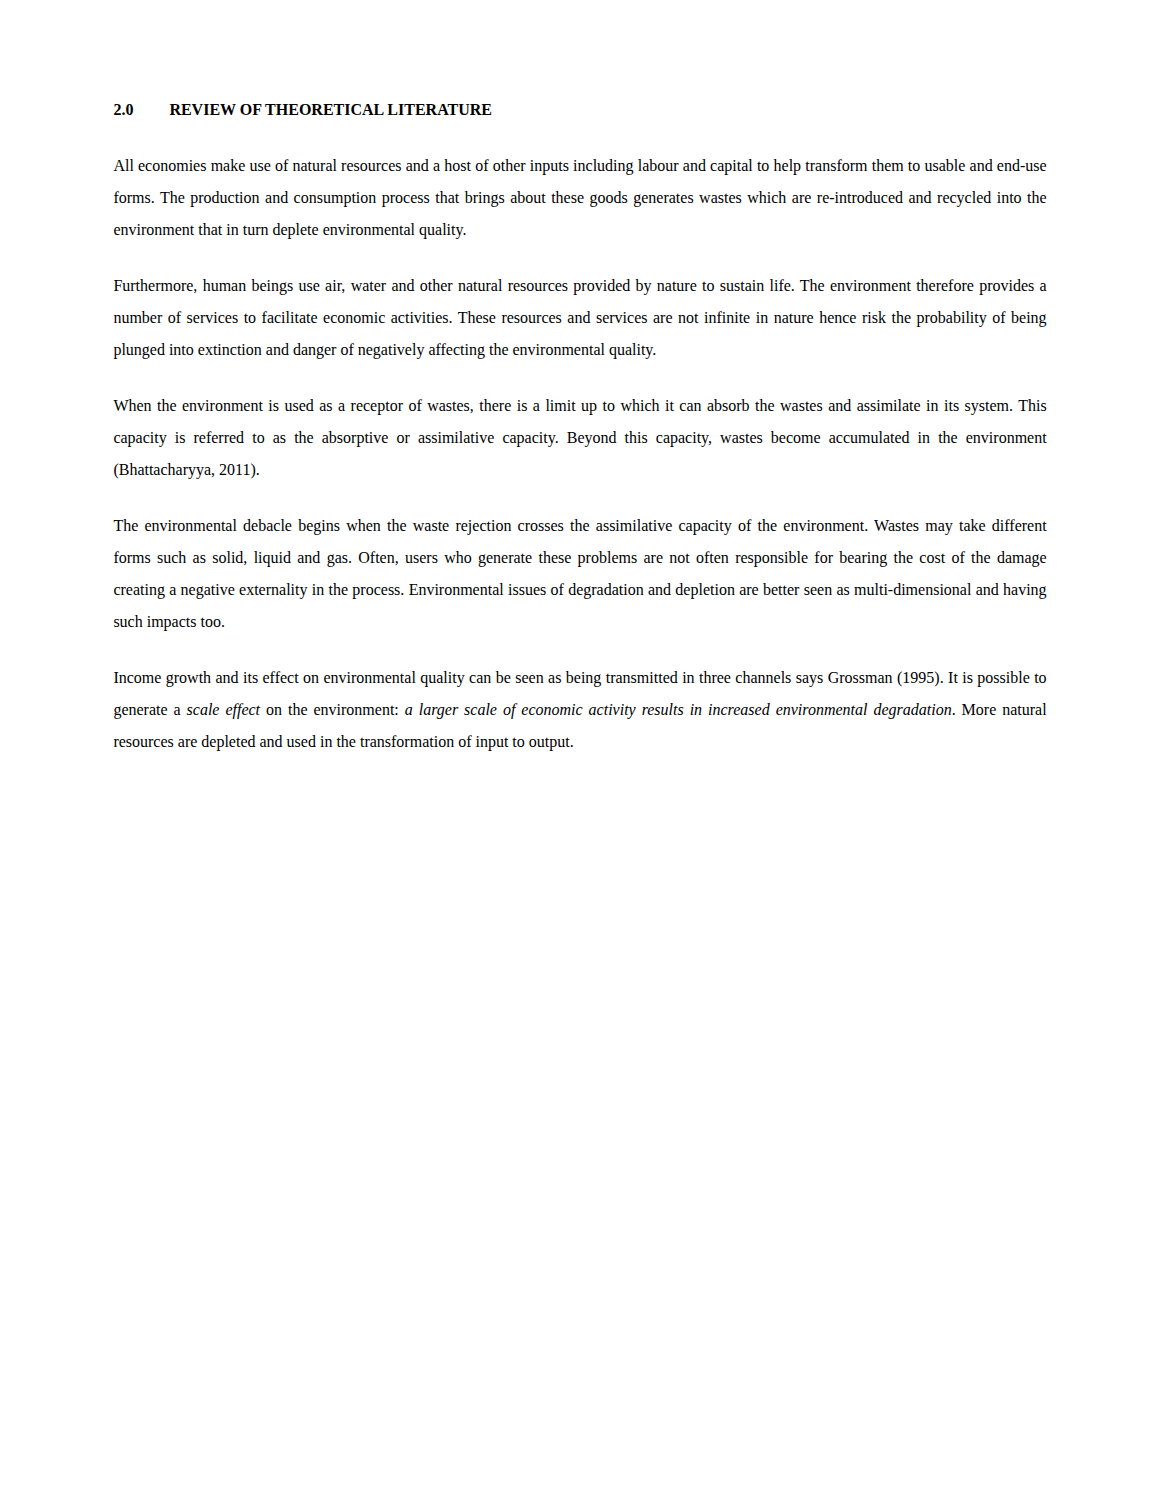2.0 REVIEW OF THEORETICAL LITERATURE
All economies make use of natural resources and a host of other inputs including labour and capital to help transform them to usable and end-use forms. The production and consumption process that brings about these goods generates wastes which are re-introduced and recycled into the environment that in turn deplete environmental quality.
Furthermore, human beings use air, water and other natural resources provided by nature to sustain life. The environment therefore provides a number of services to facilitate economic activities. These resources and services are not infinite in nature hence risk the probability of being plunged into extinction and danger of negatively affecting the environmental quality.
When the environment is used as a receptor of wastes, there is a limit up to which it can absorb the wastes and assimilate in its system. This capacity is referred to as the absorptive or assimilative capacity. Beyond this capacity, wastes become accumulated in the environment (Bhattacharyya, 2011).
The environmental debacle begins when the waste rejection crosses the assimilative capacity of the environment. Wastes may take different forms such as solid, liquid and gas. Often, users who generate these problems are not often responsible for bearing the cost of the damage creating a negative externality in the process. Environmental issues of degradation and depletion are better seen as multi-dimensional and having such impacts too.
Income growth and its effect on environmental quality can be seen as being transmitted in three channels says Grossman (1995). It is possible to generate a scale effect on the environment: a larger scale of economic activity results in increased environmental degradation. More natural resources are depleted and used in the transformation of input to output.